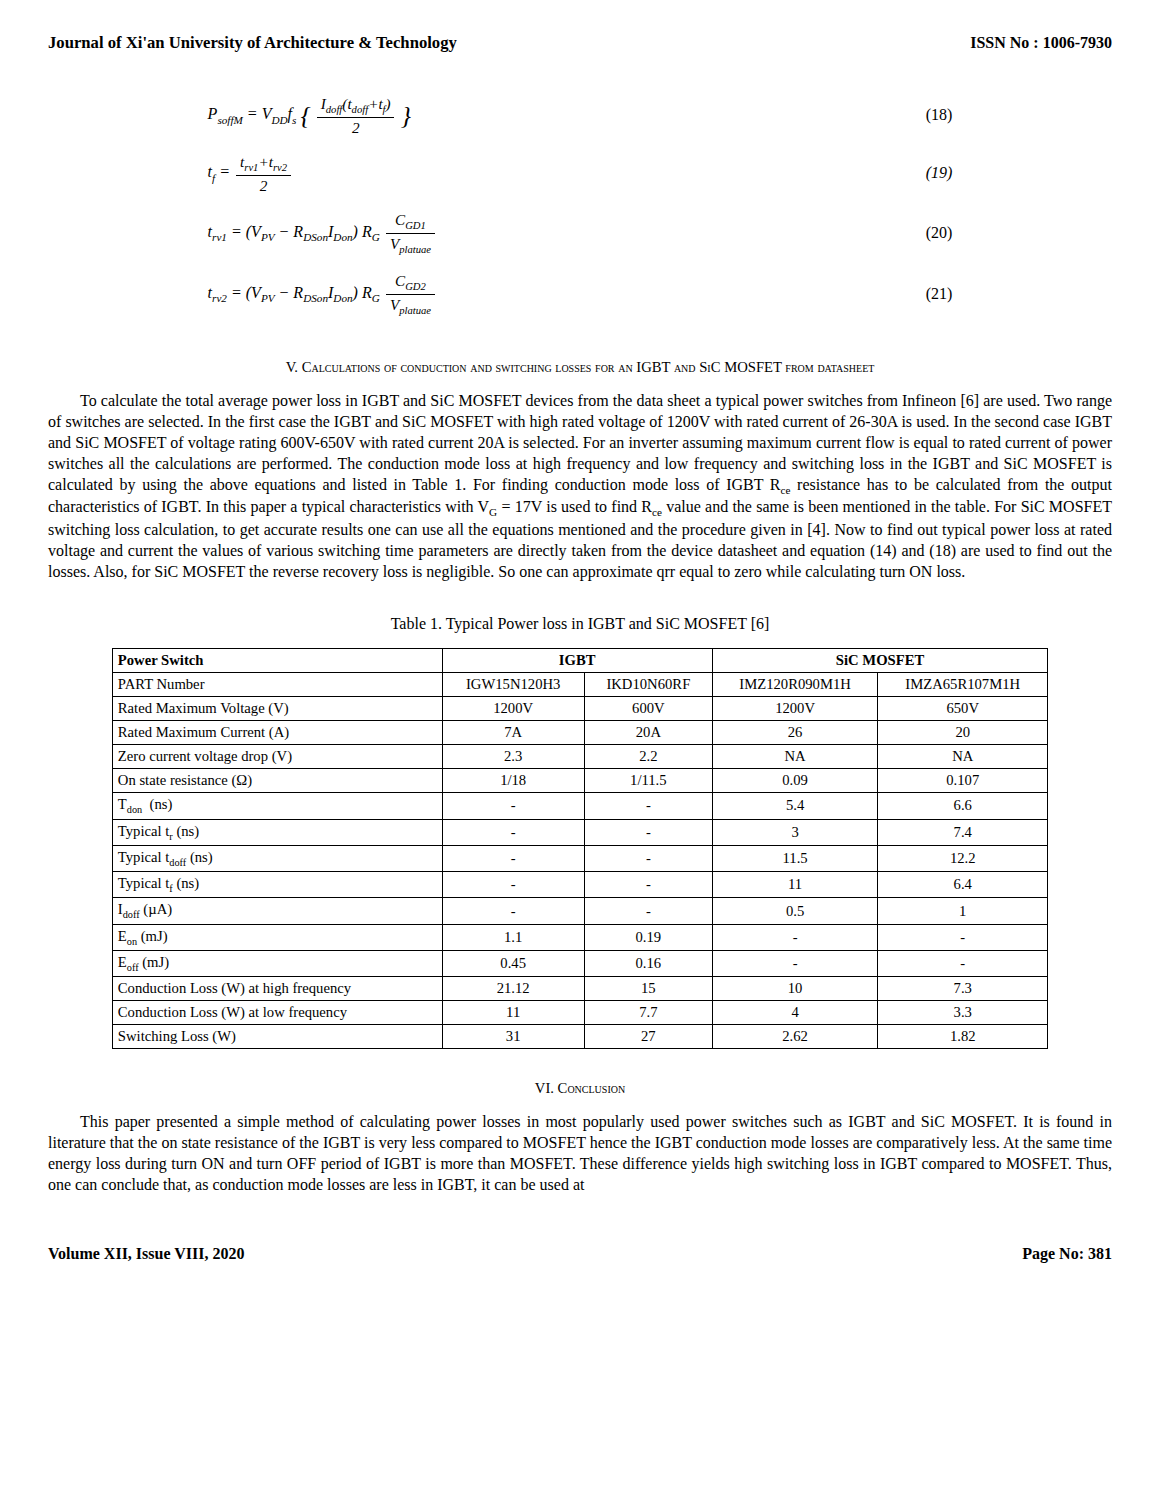Journal of Xi'an University of Architecture & Technology
ISSN No : 1006-7930
PsoffM = VDDfs { Idoff(tdoff+tf) 2 }
(18)
tf = trv1+trv2 2
(19)
trv1 = (VPV − RDSonIDon) RG CGD1 Vplatuae
(20)
trv2 = (VPV − RDSonIDon) RG CGD2 Vplatuae
(21)
V. Calculations of conduction and switching losses for an IGBT and SiC MOSFET from datasheet
To calculate the total average power loss in IGBT and SiC MOSFET devices from the data sheet a typical power switches from Infineon [6] are used. Two range of switches are selected. In the first case the IGBT and SiC MOSFET with high rated voltage of 1200V with rated current of 26-30A is used. In the second case IGBT and SiC MOSFET of voltage rating 600V-650V with rated current 20A is selected. For an inverter assuming maximum current flow is equal to rated current of power switches all the calculations are performed. The conduction mode loss at high frequency and low frequency and switching loss in the IGBT and SiC MOSFET is calculated by using the above equations and listed in Table 1. For finding conduction mode loss of IGBT Rce resistance has to be calculated from the output characteristics of IGBT. In this paper a typical characteristics with VG = 17V is used to find Rce value and the same is been mentioned in the table. For SiC MOSFET switching loss calculation, to get accurate results one can use all the equations mentioned and the procedure given in [4]. Now to find out typical power loss at rated voltage and current the values of various switching time parameters are directly taken from the device datasheet and equation (14) and (18) are used to find out the losses. Also, for SiC MOSFET the reverse recovery loss is negligible. So one can approximate qrr equal to zero while calculating turn ON loss.
Table 1. Typical Power loss in IGBT and SiC MOSFET [6]
| Power Switch | IGBT | SiC MOSFET |
| --- | --- | --- |
| PART Number | IGW15N120H3 | IKD10N60RF | IMZ120R090M1H | IMZA65R107M1H |
| Rated Maximum Voltage (V) | 1200V | 600V | 1200V | 650V |
| Rated Maximum Current (A) | 7A | 20A | 26 | 20 |
| Zero current voltage drop (V) | 2.3 | 2.2 | NA | NA |
| On state resistance (Ω) | 1/18 | 1/11.5 | 0.09 | 0.107 |
| T don (ns) | - | - | 5.4 | 6.6 |
| Typical t r (ns) | - | - | 3 | 7.4 |
| Typical t doff (ns) | - | - | 11.5 | 12.2 |
| Typical t f (ns) | - | - | 11 | 6.4 |
| I doff (µA) | - | - | 0.5 | 1 |
| E on (mJ) | 1.1 | 0.19 | - | - |
| E off (mJ) | 0.45 | 0.16 | - | - |
| Conduction Loss (W) at high frequency | 21.12 | 15 | 10 | 7.3 |
| Conduction Loss (W) at low frequency | 11 | 7.7 | 4 | 3.3 |
| Switching Loss (W) | 31 | 27 | 2.62 | 1.82 |
VI. Conclusion
This paper presented a simple method of calculating power losses in most popularly used power switches such as IGBT and SiC MOSFET. It is found in literature that the on state resistance of the IGBT is very less compared to MOSFET hence the IGBT conduction mode losses are comparatively less. At the same time energy loss during turn ON and turn OFF period of IGBT is more than MOSFET. These difference yields high switching loss in IGBT compared to MOSFET. Thus, one can conclude that, as conduction mode losses are less in IGBT, it can be used at
Volume XII, Issue VIII, 2020
Page No: 381